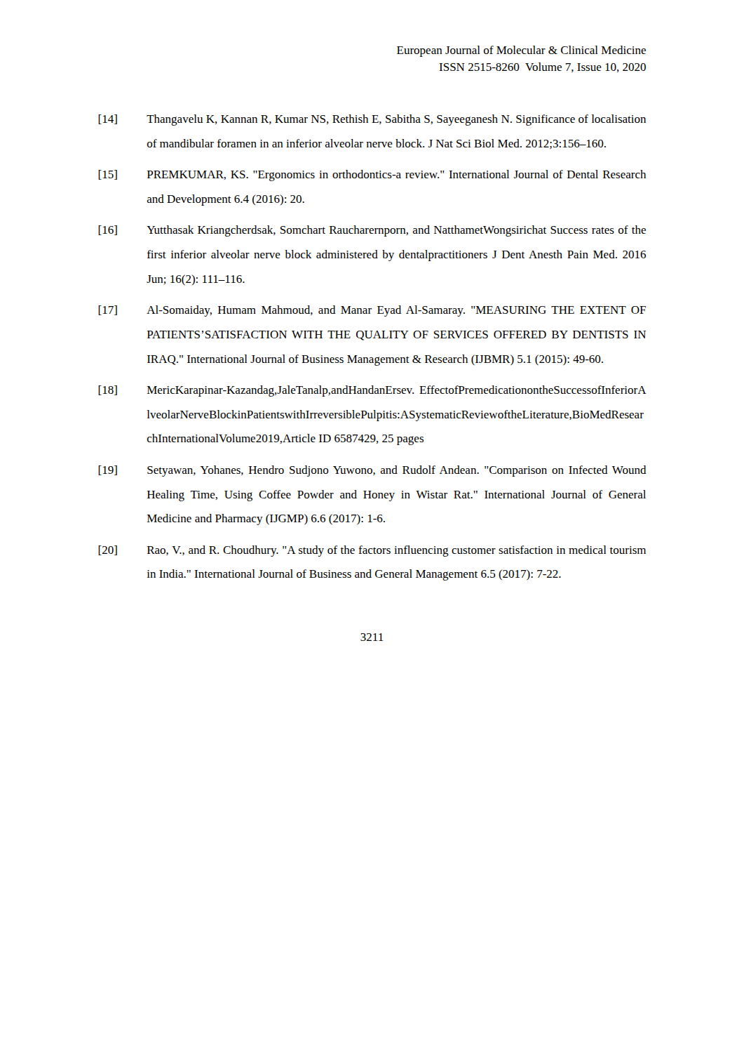European Journal of Molecular & Clinical Medicine ISSN 2515-8260 Volume 7, Issue 10, 2020
[14] Thangavelu K, Kannan R, Kumar NS, Rethish E, Sabitha S, Sayeeganesh N. Significance of localisation of mandibular foramen in an inferior alveolar nerve block. J Nat Sci Biol Med. 2012;3:156–160.
[15] PREMKUMAR, KS. "Ergonomics in orthodontics-a review." International Journal of Dental Research and Development 6.4 (2016): 20.
[16] Yutthasak Kriangcherdsak, Somchart Raucharernporn, and NatthametWongsirichat Success rates of the first inferior alveolar nerve block administered by dentalpractitioners J Dent Anesth Pain Med. 2016 Jun; 16(2): 111–116.
[17] Al-Somaiday, Humam Mahmoud, and Manar Eyad Al-Samaray. "MEASURING THE EXTENT OF PATIENTS’SATISFACTION WITH THE QUALITY OF SERVICES OFFERED BY DENTISTS IN IRAQ." International Journal of Business Management & Research (IJBMR) 5.1 (2015): 49-60.
[18] MericKarapinar-Kazandag,JaleTanalp,andHandanErsev. EffectofPremedicationontheSuccessofInferiorAlveolarNerveBlockinPatientswithIrreversiblePulpitis:ASystematicReviewoftheLiterature,BioMedResearchInternationalVolume2019,Article ID 6587429, 25 pages
[19] Setyawan, Yohanes, Hendro Sudjono Yuwono, and Rudolf Andean. "Comparison on Infected Wound Healing Time, Using Coffee Powder and Honey in Wistar Rat." International Journal of General Medicine and Pharmacy (IJGMP) 6.6 (2017): 1-6.
[20] Rao, V., and R. Choudhury. "A study of the factors influencing customer satisfaction in medical tourism in India." International Journal of Business and General Management 6.5 (2017): 7-22.
3211